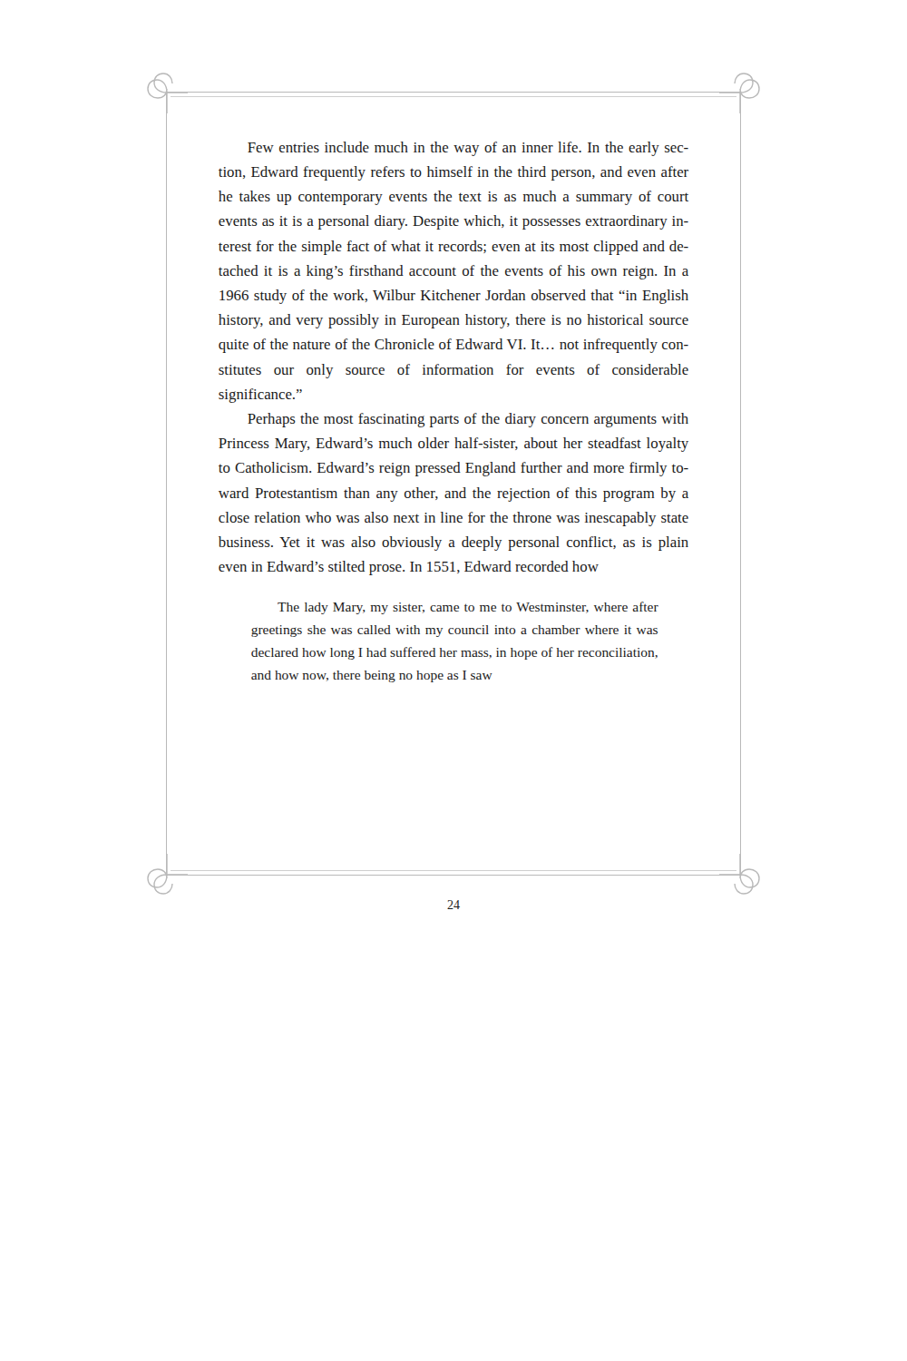Few entries include much in the way of an inner life. In the early section, Edward frequently refers to himself in the third person, and even after he takes up contemporary events the text is as much a summary of court events as it is a personal diary. Despite which, it possesses extraordinary interest for the simple fact of what it records; even at its most clipped and detached it is a king’s firsthand account of the events of his own reign. In a 1966 study of the work, Wilbur Kitchener Jordan observed that “in English history, and very possibly in European history, there is no historical source quite of the nature of the Chronicle of Edward VI. It… not infrequently constitutes our only source of information for events of considerable significance.”
Perhaps the most fascinating parts of the diary concern arguments with Princess Mary, Edward’s much older half-sister, about her steadfast loyalty to Catholicism. Edward’s reign pressed England further and more firmly toward Protestantism than any other, and the rejection of this program by a close relation who was also next in line for the throne was inescapably state business. Yet it was also obviously a deeply personal conflict, as is plain even in Edward’s stilted prose. In 1551, Edward recorded how
The lady Mary, my sister, came to me to Westminster, where after greetings she was called with my council into a chamber where it was declared how long I had suffered her mass, in hope of her reconciliation, and how now, there being no hope as I saw
24